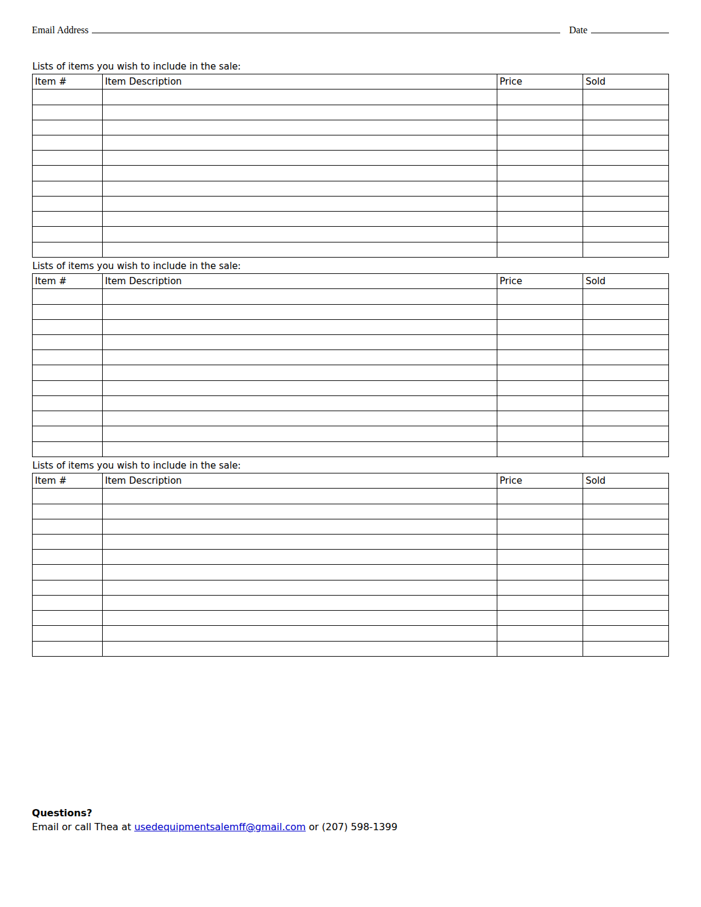Email Address Date
Lists of items you wish to include in the sale:
| Item # | Item Description | Price | Sold |
| --- | --- | --- | --- |
Lists of items you wish to include in the sale:
| Item # | Item Description | Price | Sold |
| --- | --- | --- | --- |
Lists of items you wish to include in the sale:
| Item # | Item Description | Price | Sold |
| --- | --- | --- | --- |
Questions?
Email or call Thea at usedequipmentsalemff@gmail.com or (207) 598-1399